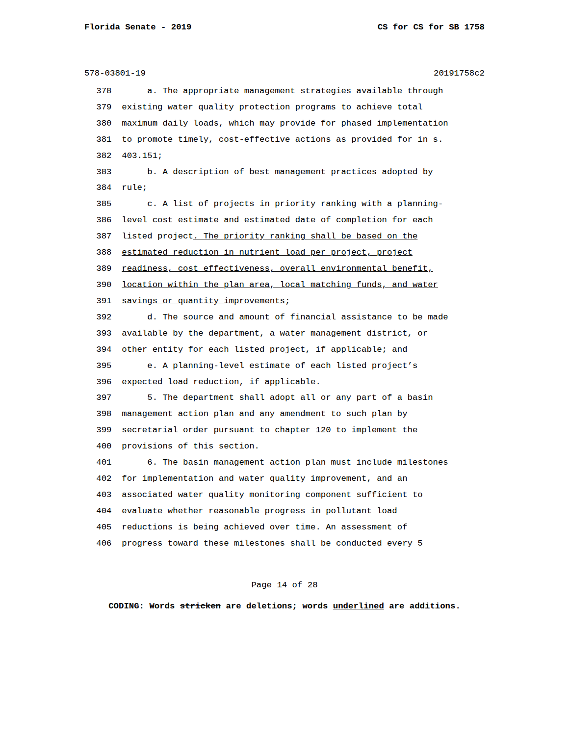Florida Senate - 2019
CS for CS for SB 1758
578-03801-19
20191758c2
378 a. The appropriate management strategies available through
379 existing water quality protection programs to achieve total
380 maximum daily loads, which may provide for phased implementation
381 to promote timely, cost-effective actions as provided for in s.
382403.151;
383 b. A description of best management practices adopted by
384 rule;
385 c. A list of projects in priority ranking with a planning-
386 level cost estimate and estimated date of completion for each
387 listed project. The priority ranking shall be based on the
388 estimated reduction in nutrient load per project, project
389 readiness, cost effectiveness, overall environmental benefit,
390 location within the plan area, local matching funds, and water
391 savings or quantity improvements;
392 d. The source and amount of financial assistance to be made
393 available by the department, a water management district, or
394 other entity for each listed project, if applicable; and
395 e. A planning-level estimate of each listed project’s
396 expected load reduction, if applicable.
397 5. The department shall adopt all or any part of a basin
398 management action plan and any amendment to such plan by
399 secretarial order pursuant to chapter 120 to implement the
400 provisions of this section.
401 6. The basin management action plan must include milestones
402 for implementation and water quality improvement, and an
403 associated water quality monitoring component sufficient to
404 evaluate whether reasonable progress in pollutant load
405 reductions is being achieved over time. An assessment of
406 progress toward these milestones shall be conducted every 5
Page 14 of 28
CODING: Words stricken are deletions; words underlined are additions.